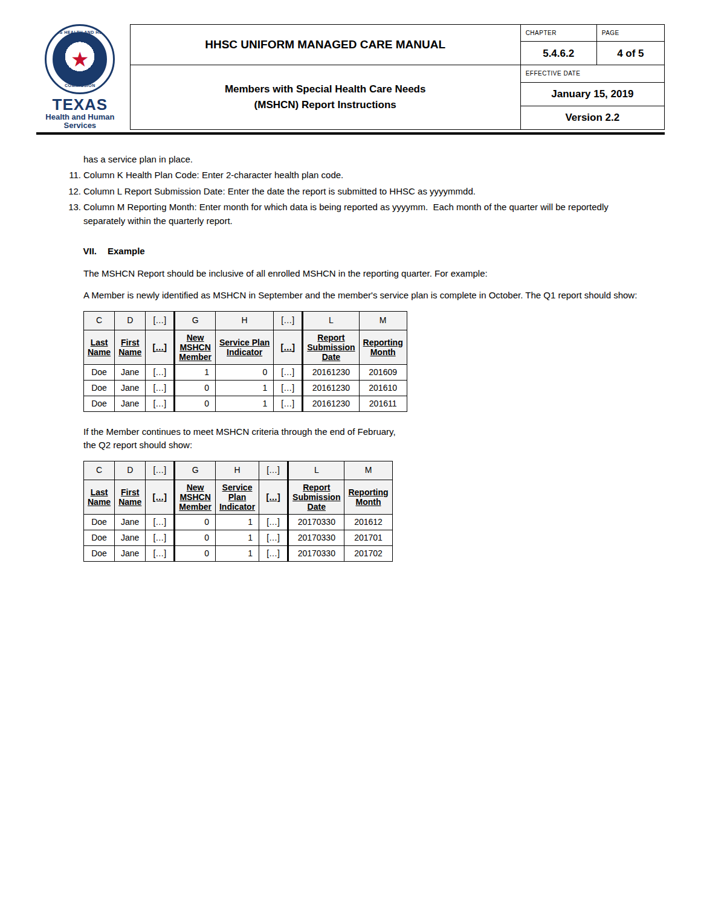★
TEXAS HEALTH AND HUMAN SERVICES
COMMISSION
TEXAS
Health and Human
Services
| HHSC UNIFORM MANAGED CARE MANUAL | CHAPTER | PAGE |
| 5.4.6.2 | 4 of 5 |
| Members with Special Health Care Needs (MSHCN) Report Instructions | EFFECTIVE DATE |
| January 15, 2019 |
| Version 2.2 |
has a service plan in place.
11. Column K Health Plan Code: Enter 2-character health plan code.
12. Column L Report Submission Date: Enter the date the report is submitted to HHSC as yyyymmdd.
13. Column M Reporting Month: Enter month for which data is being reported as yyyymm. Each month of the quarter will be reportedly separately within the quarterly report.
VII. Example
The MSHCN Report should be inclusive of all enrolled MSHCN in the reporting quarter. For example:
A Member is newly identified as MSHCN in September and the member's service plan is complete in October. The Q1 report should show:
| C | D | […] | G | H | […] | L | M |
| --- | --- | --- | --- | --- | --- | --- | --- |
| Last Name | First Name | […] | New MSHCN Member | Service Plan Indicator | […] | Report Submission Date | Reporting Month |
| Doe | Jane | […] | 1 | 0 | […] | 20161230 | 201609 |
| Doe | Jane | […] | 0 | 1 | […] | 20161230 | 201610 |
| Doe | Jane | […] | 0 | 1 | […] | 20161230 | 201611 |
If the Member continues to meet MSHCN criteria through the end of February,
the Q2 report should show:
| C | D | […] | G | H | […] | L | M |
| --- | --- | --- | --- | --- | --- | --- | --- |
| Last Name | First Name | […] | New MSHCN Member | Service Plan Indicator | […] | Report Submission Date | Reporting Month |
| Doe | Jane | […] | 0 | 1 | […] | 20170330 | 201612 |
| Doe | Jane | […] | 0 | 1 | […] | 20170330 | 201701 |
| Doe | Jane | […] | 0 | 1 | […] | 20170330 | 201702 |